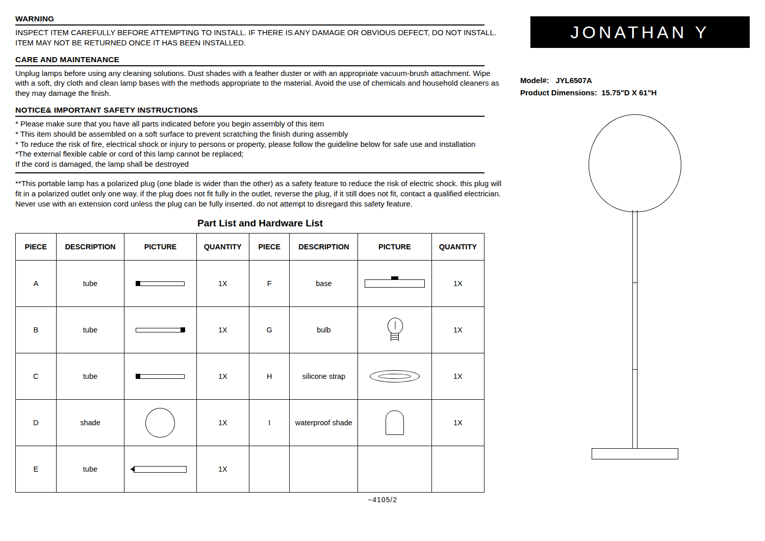WARNING
INSPECT ITEM CAREFULLY BEFORE ATTEMPTING TO INSTALL. IF THERE IS ANY DAMAGE OR OBVIOUS DEFECT, DO NOT INSTALL. ITEM MAY NOT BE RETURNED ONCE IT HAS BEEN INSTALLED.
CARE AND MAINTENANCE
Unplug lamps before using any cleaning solutions. Dust shades with a feather duster or with an appropriate vacuum-brush attachment. Wipe with a soft, dry cloth and clean lamp bases with the methods appropriate to the material. Avoid the use of chemicals and household cleaners as they may damage the finish.
NOTICE& IMPORTANT SAFETY INSTRUCTIONS
* Please make sure that you have all parts indicated before you begin assembly of this item
* This item should be assembled on a soft surface to prevent scratching the finish during assembly
* To reduce the risk of fire, electrical shock or injury to persons or property, please follow the guideline below for safe use and installation
*The external flexible cable or cord of this lamp cannot be replaced;
If the cord is damaged, the lamp shall be destroyed
**This portable lamp has a polarized plug (one blade is wider than the other) as a safety feature to reduce the risk of electric shock. this plug will fit in a polarized outlet only one way. if the plug does not fit fully in the outlet, reverse the plug, if it still does not fit, contact a qualified electrician. Never use with an extension cord unless the plug can be fully inserted. do not attempt to disregard this safety feature.
Part List and Hardware List
| PIECE | DESCRIPTION | PICTURE | QUANTITY | PIECE | DESCRIPTION | PICTURE | QUANTITY |
| --- | --- | --- | --- | --- | --- | --- | --- |
| A | tube | | 1X | F | base | | 1X |
| B | tube | | 1X | G | bulb | | 1X |
| C | tube | | 1X | H | silicone strap | | 1X |
| D | shade | | 1X | I | waterproof shade | | 1X |
| E | tube | | 1X | | | | |
JONATHAN Y
Model#: JYL6507A
Product Dimensions: 15.75"D X 61"H
−4105/2